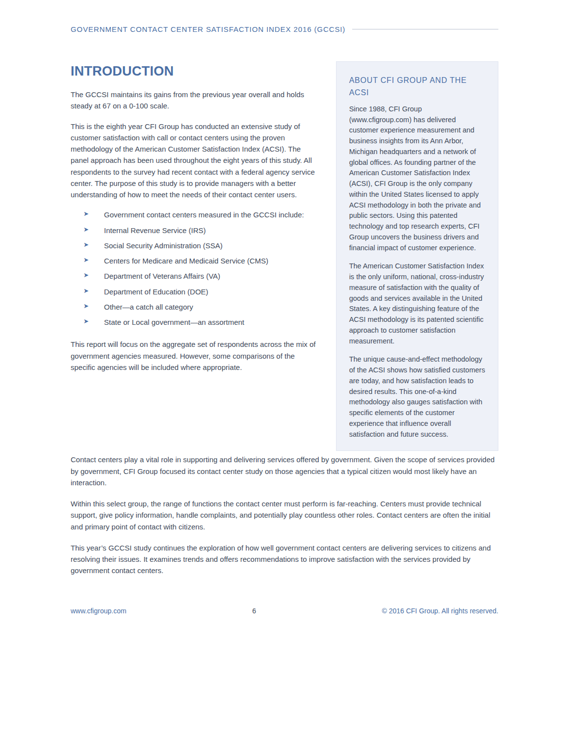Government Contact Center Satisfaction Index 2016 (GCCSI)
Introduction
The GCCSI maintains its gains from the previous year overall and holds steady at 67 on a 0-100 scale.
This is the eighth year CFI Group has conducted an extensive study of customer satisfaction with call or contact centers using the proven methodology of the American Customer Satisfaction Index (ACSI). The panel approach has been used throughout the eight years of this study. All respondents to the survey had recent contact with a federal agency service center. The purpose of this study is to provide managers with a better understanding of how to meet the needs of their contact center users.
Government contact centers measured in the GCCSI include:
Internal Revenue Service (IRS)
Social Security Administration (SSA)
Centers for Medicare and Medicaid Service (CMS)
Department of Veterans Affairs (VA)
Department of Education (DOE)
Other—a catch all category
State or Local government—an assortment
This report will focus on the aggregate set of respondents across the mix of government agencies measured. However, some comparisons of the specific agencies will be included where appropriate.
About CFI Group and the ACSI
Since 1988, CFI Group (www.cfigroup.com) has delivered customer experience measurement and business insights from its Ann Arbor, Michigan headquarters and a network of global offices. As founding partner of the American Customer Satisfaction Index (ACSI), CFI Group is the only company within the United States licensed to apply ACSI methodology in both the private and public sectors. Using this patented technology and top research experts, CFI Group uncovers the business drivers and financial impact of customer experience.
The American Customer Satisfaction Index is the only uniform, national, cross-industry measure of satisfaction with the quality of goods and services available in the United States. A key distinguishing feature of the ACSI methodology is its patented scientific approach to customer satisfaction measurement.
The unique cause-and-effect methodology of the ACSI shows how satisfied customers are today, and how satisfaction leads to desired results. This one-of-a-kind methodology also gauges satisfaction with specific elements of the customer experience that influence overall satisfaction and future success.
Contact centers play a vital role in supporting and delivering services offered by government. Given the scope of services provided by government, CFI Group focused its contact center study on those agencies that a typical citizen would most likely have an interaction.
Within this select group, the range of functions the contact center must perform is far-reaching. Centers must provide technical support, give policy information, handle complaints, and potentially play countless other roles. Contact centers are often the initial and primary point of contact with citizens.
This year’s GCCSI study continues the exploration of how well government contact centers are delivering services to citizens and resolving their issues. It examines trends and offers recommendations to improve satisfaction with the services provided by government contact centers.
www.cfigroup.com
6
© 2016 CFI Group. All rights reserved.